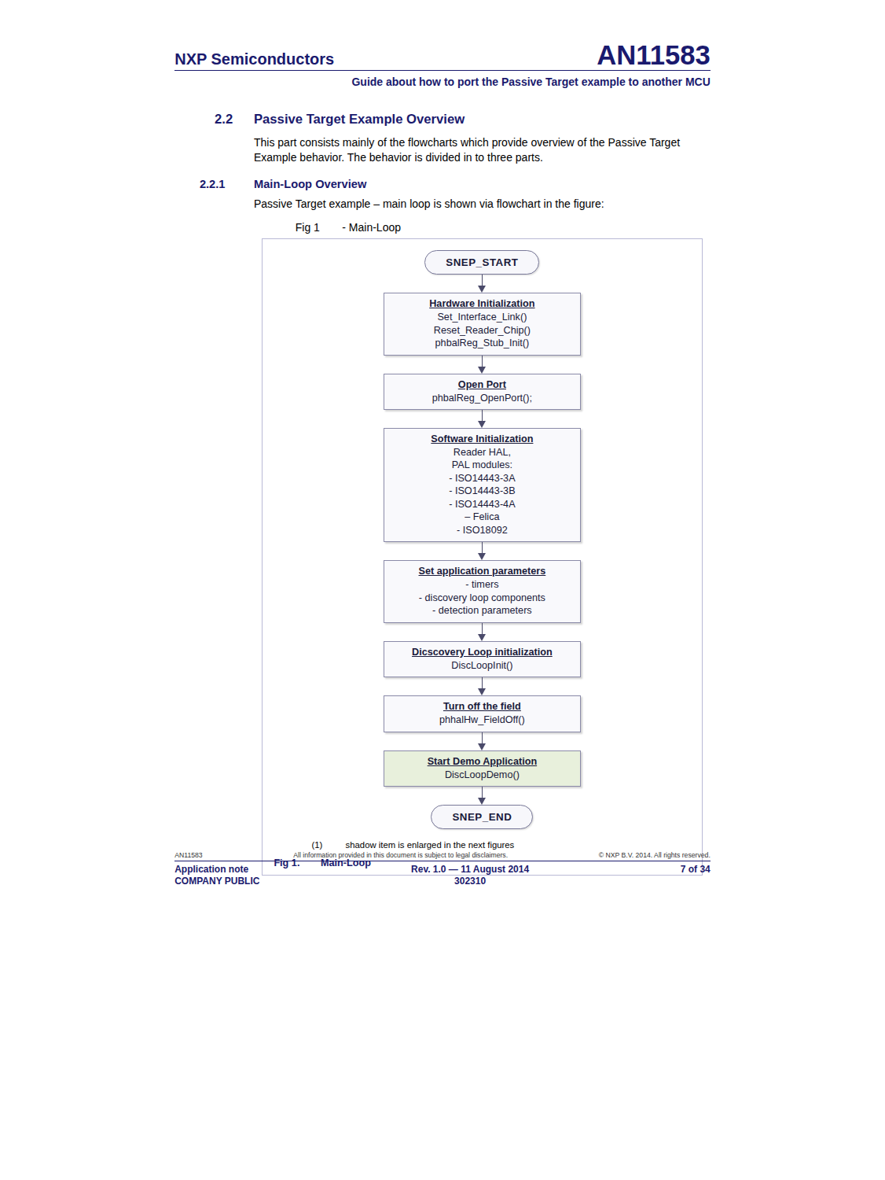NXP Semiconductors
AN11583
Guide about how to port the Passive Target example to another MCU
2.2 Passive Target Example Overview
This part consists mainly of the flowcharts which provide overview of the Passive Target Example behavior. The behavior is divided in to three parts.
2.2.1 Main-Loop Overview
Passive Target example – main loop is shown via flowchart in the figure:
Fig 1- Main-Loop
SNEP_START
Hardware Initialization Set_Interface_Link() Reset_Reader_Chip() phbalReg_Stub_Init()
Open Port phbalReg_OpenPort();
Software Initialization Reader HAL, PAL modules: - ISO14443-3A - ISO14443-3B - ISO14443-4A – Felica - ISO18092
Set application parameters - timers - discovery loop components - detection parameters
Dicscovery Loop initialization DiscLoopInit()
Turn off the field phhalHw_FieldOff()
Start Demo Application DiscLoopDemo()
SNEP_END
(1) shadow item is enlarged in the next figures
Fig 1. Main-Loop
AN11583
All information provided in this document is subject to legal disclaimers.
© NXP B.V. 2014. All rights reserved.
Application note
COMPANY PUBLIC
Rev. 1.0 — 11 August 2014
302310
7 of 34